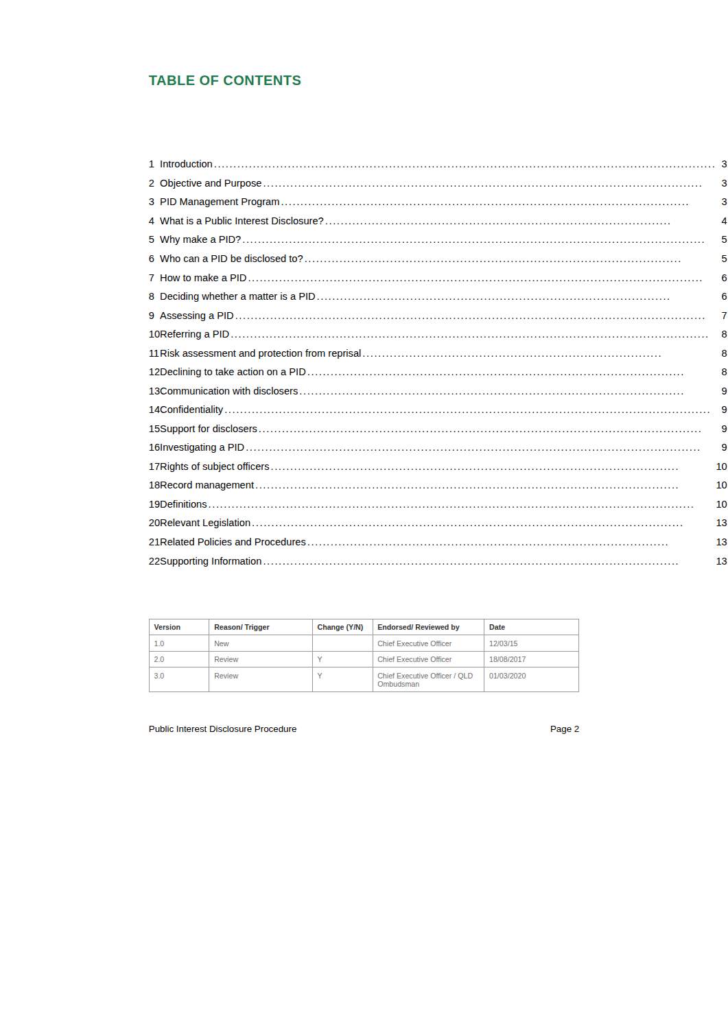TABLE OF CONTENTS
| 1 | Introduction ................................................................................................................................. | 3 |
| 2 | Objective and Purpose ................................................................................................................. | 3 |
| 3 | PID Management Program ......................................................................................................... | 3 |
| 4 | What is a Public Interest Disclosure? ......................................................................................... | 4 |
| 5 | Why make a PID? ....................................................................................................................... | 5 |
| 6 | Who can a PID be disclosed to? ................................................................................................. | 5 |
| 7 | How to make a PID ..................................................................................................................... | 6 |
| 8 | Deciding whether a matter is a PID ........................................................................................... | 6 |
| 9 | Assessing a PID ......................................................................................................................... | 7 |
| 10 | Referring a PID ........................................................................................................................... | 8 |
| 11 | Risk assessment and protection from reprisal ............................................................................. | 8 |
| 12 | Declining to take action on a PID ................................................................................................. | 8 |
| 13 | Communication with disclosers ................................................................................................... | 9 |
| 14 | Confidentiality ............................................................................................................................. | 9 |
| 15 | Support for disclosers .................................................................................................................. | 9 |
| 16 | Investigating a PID ..................................................................................................................... | 9 |
| 17 | Rights of subject officers ......................................................................................................... | 10 |
| 18 | Record management ............................................................................................................. | 10 |
| 19 | Definitions ............................................................................................................................. | 10 |
| 20 | Relevant Legislation ............................................................................................................... | 13 |
| 21 | Related Policies and Procedures ............................................................................................. | 13 |
| 22 | Supporting Information ........................................................................................................... | 13 |
| Version | Reason/ Trigger | Change (Y/N) | Endorsed/ Reviewed by | Date |
| --- | --- | --- | --- | --- |
| 1.0 | New | | Chief Executive Officer | 12/03/15 |
| 2.0 | Review | Y | Chief Executive Officer | 18/08/2017 |
| 3.0 | Review | Y | Chief Executive Officer / QLD Ombudsman | 01/03/2020 |
Public Interest Disclosure Procedure Page 2